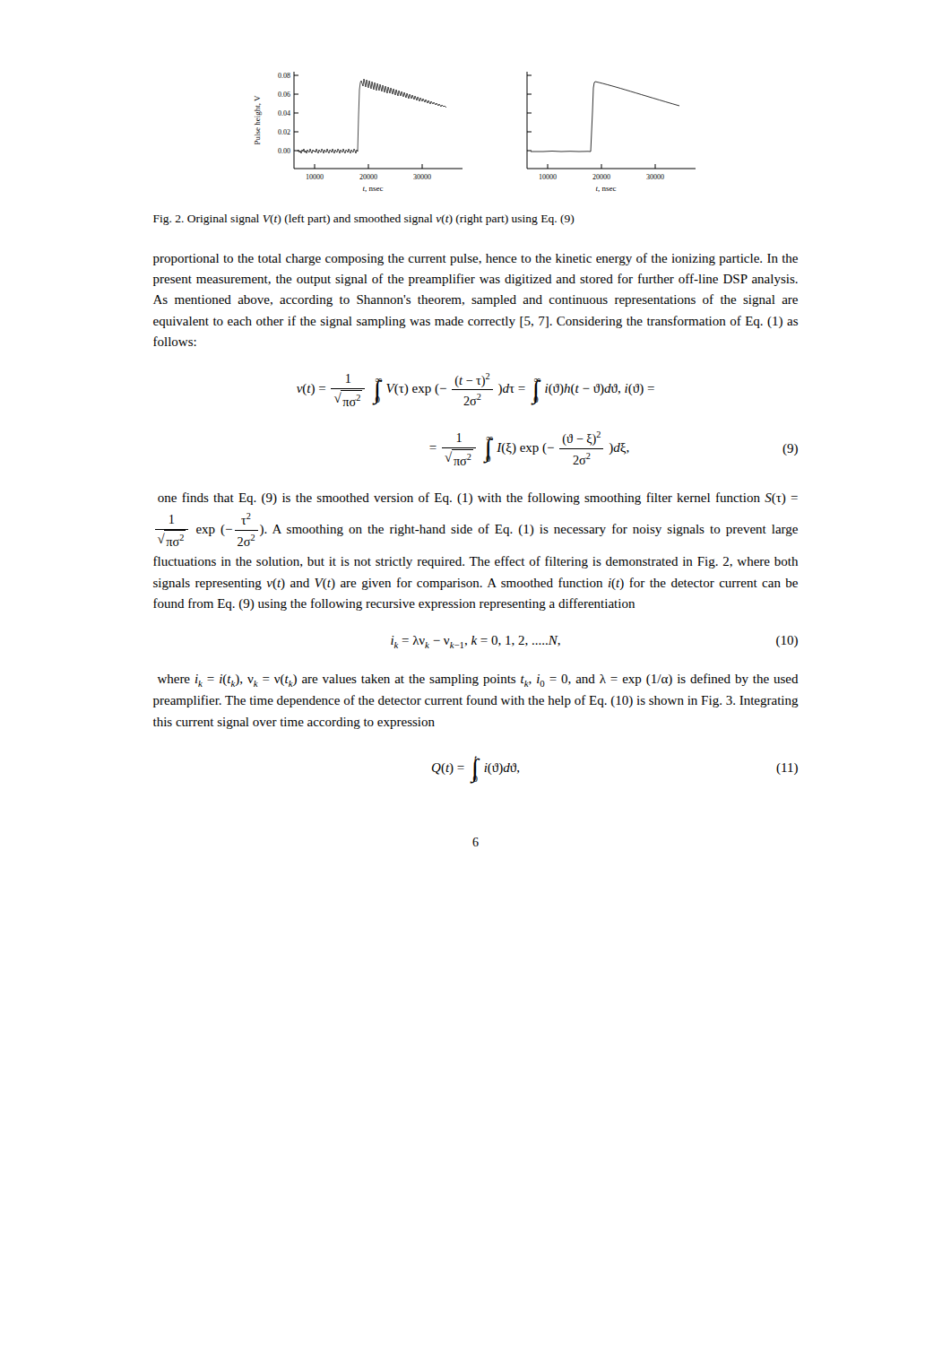0.08 0.06 0.04 0.02 0.00 10000 20000 30000 t, nsec Pulse height, V
10000 20000 30000 t, nsec
Fig. 2. Original signal V(t) (left part) and smoothed signal v(t) (right part) using Eq. (9)
proportional to the total charge composing the current pulse, hence to the kinetic energy of the ionizing particle. In the present measurement, the output signal of the preamplifier was digitized and stored for further off-line DSP analysis. As mentioned above, according to Shannon's theorem, sampled and continuous representations of the signal are equivalent to each other if the signal sampling was made correctly [5, 7]. Considering the transformation of Eq. (1) as follows:
v(t) = 1 πσ2 ∫∞0 V(τ) exp (− (t − τ)22σ2 )dτ = ∫∞0 i(ϑ)h(t − ϑ)dϑ, i(ϑ) =
(9)
= 1 πσ2 ∫∞0 I(ξ) exp (− (ϑ − ξ)22σ2 )dξ,
one finds that Eq. (9) is the smoothed version of Eq. (1) with the following smoothing filter kernel function S(τ) = 1 πσ2 exp (−τ22σ2). A smoothing on the right-hand side of Eq. (1) is necessary for noisy signals to prevent large fluctuations in the solution, but it is not strictly required. The effect of filtering is demonstrated in Fig. 2, where both signals representing v(t) and V(t) are given for comparison. A smoothed function i(t) for the detector current can be found from Eq. (9) using the following recursive expression representing a differentiation
(10)
ik = λνk − νk−1, k = 0, 1, 2, .....N,
where ik = i(tk), νk = ν(tk) are values taken at the sampling points tk, i0 = 0, and λ = exp (1/α) is defined by the used preamplifier. The time dependence of the detector current found with the help of Eq. (10) is shown in Fig. 3. Integrating this current signal over time according to expression
(11)
Q(t) = ∫t 0 i(ϑ)dϑ,
6